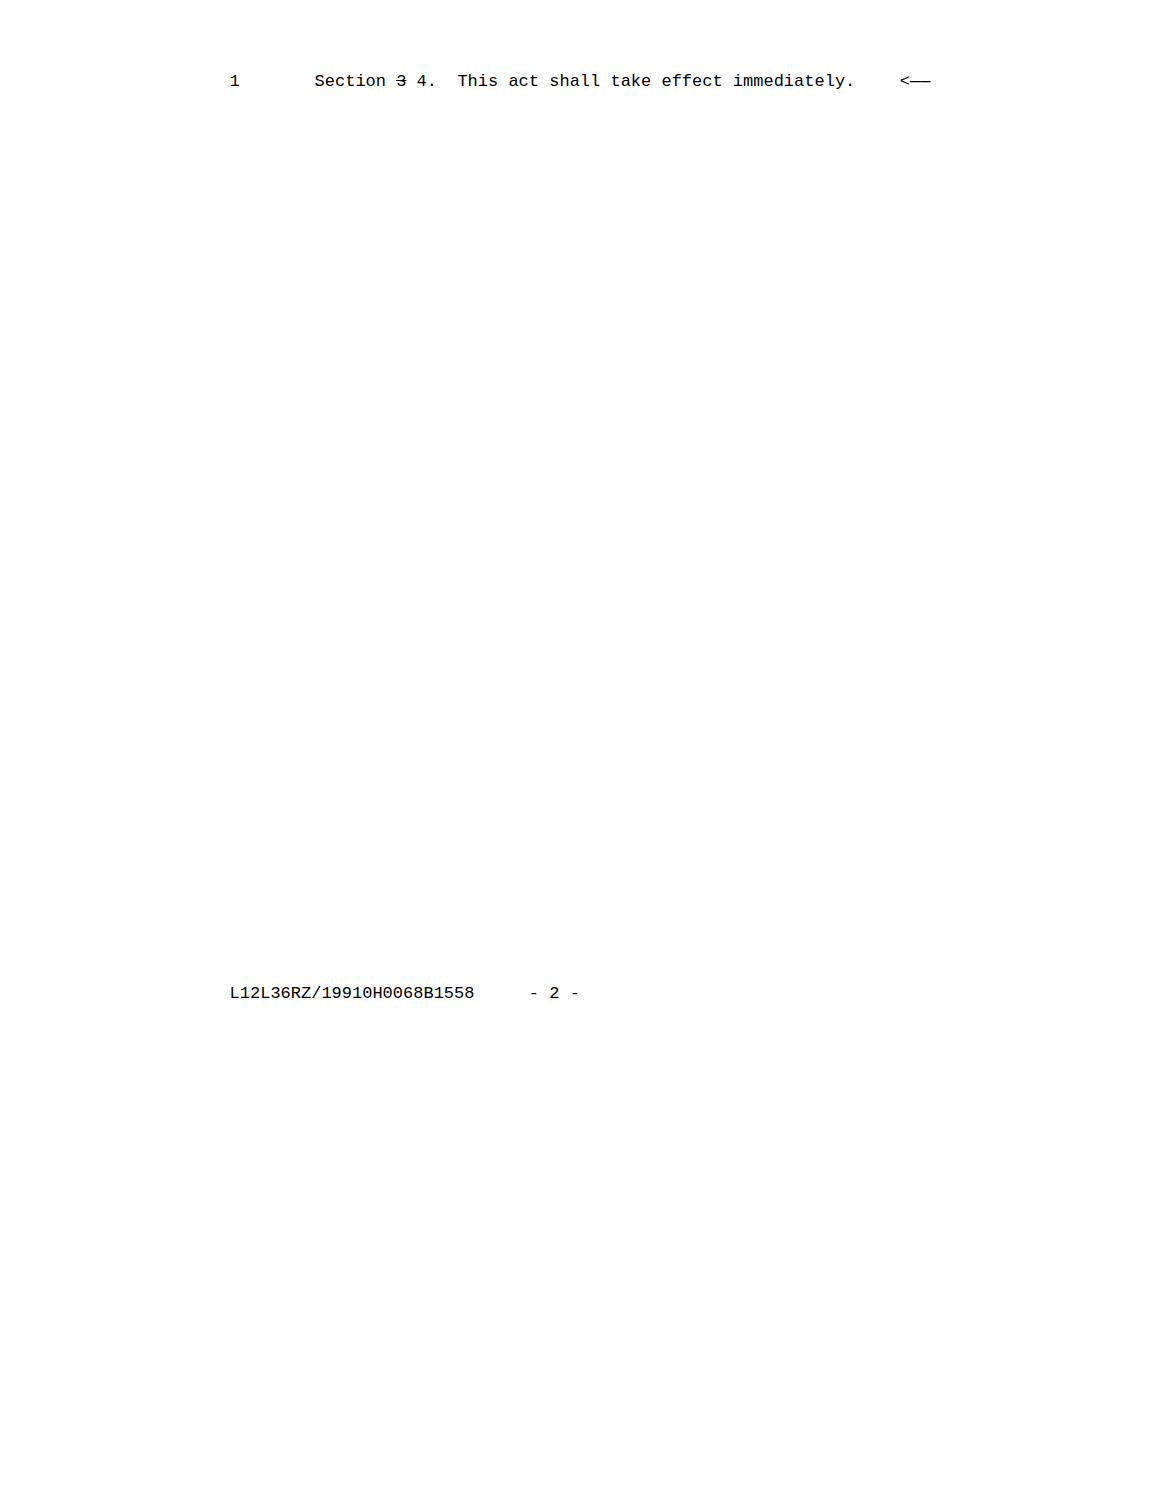1 Section 3 4. This act shall take effect immediately.<——
L12L36RZ/19910H0068B1558 - 2 -